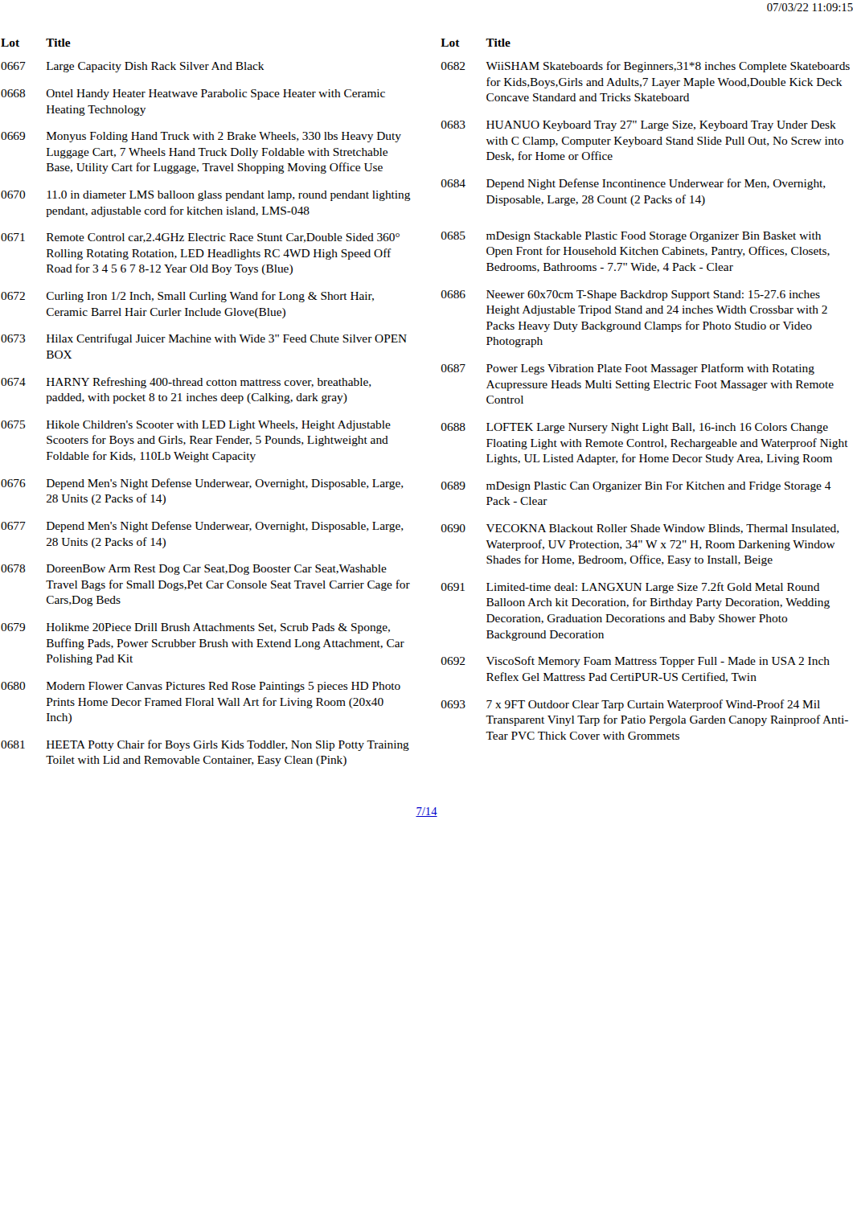07/03/22 11:09:15
| Lot | Title |
| --- | --- |
| 0667 | Large Capacity Dish Rack Silver And Black |
| 0668 | Ontel Handy Heater Heatwave Parabolic Space Heater with Ceramic Heating Technology |
| 0669 | Monyus Folding Hand Truck with 2 Brake Wheels, 330 lbs Heavy Duty Luggage Cart, 7 Wheels Hand Truck Dolly Foldable with Stretchable Base, Utility Cart for Luggage, Travel Shopping Moving Office Use |
| 0670 | 11.0 in diameter LMS balloon glass pendant lamp, round pendant lighting pendant, adjustable cord for kitchen island, LMS-048 |
| 0671 | Remote Control car,2.4GHz Electric Race Stunt Car,Double Sided 360° Rolling Rotating Rotation, LED Headlights RC 4WD High Speed Off Road for 3 4 5 6 7 8-12 Year Old Boy Toys (Blue) |
| 0672 | Curling Iron 1/2 Inch, Small Curling Wand for Long & Short Hair, Ceramic Barrel Hair Curler Include Glove(Blue) |
| 0673 | Hilax Centrifugal Juicer Machine with Wide 3" Feed Chute Silver OPEN BOX |
| 0674 | HARNY Refreshing 400-thread cotton mattress cover, breathable, padded, with pocket 8 to 21 inches deep (Calking, dark gray) |
| 0675 | Hikole Children's Scooter with LED Light Wheels, Height Adjustable Scooters for Boys and Girls, Rear Fender, 5 Pounds, Lightweight and Foldable for Kids, 110Lb Weight Capacity |
| 0676 | Depend Men's Night Defense Underwear, Overnight, Disposable, Large, 28 Units (2 Packs of 14) |
| 0677 | Depend Men's Night Defense Underwear, Overnight, Disposable, Large, 28 Units (2 Packs of 14) |
| 0678 | DoreenBow Arm Rest Dog Car Seat,Dog Booster Car Seat,Washable Travel Bags for Small Dogs,Pet Car Console Seat Travel Carrier Cage for Cars,Dog Beds |
| 0679 | Holikme 20Piece Drill Brush Attachments Set, Scrub Pads & Sponge, Buffing Pads, Power Scrubber Brush with Extend Long Attachment, Car Polishing Pad Kit |
| 0680 | Modern Flower Canvas Pictures Red Rose Paintings 5 pieces HD Photo Prints Home Decor Framed Floral Wall Art for Living Room (20x40 Inch) |
| 0681 | HEETA Potty Chair for Boys Girls Kids Toddler, Non Slip Potty Training Toilet with Lid and Removable Container, Easy Clean (Pink) |
| Lot | Title |
| --- | --- |
| 0682 | WiiSHAM Skateboards for Beginners,31*8 inches Complete Skateboards for Kids,Boys,Girls and Adults,7 Layer Maple Wood,Double Kick Deck Concave Standard and Tricks Skateboard |
| 0683 | HUANUO Keyboard Tray 27" Large Size, Keyboard Tray Under Desk with C Clamp, Computer Keyboard Stand Slide Pull Out, No Screw into Desk, for Home or Office |
| 0684 | Depend Night Defense Incontinence Underwear for Men, Overnight, Disposable, Large, 28 Count (2 Packs of 14) |
| 0685 | mDesign Stackable Plastic Food Storage Organizer Bin Basket with Open Front for Household Kitchen Cabinets, Pantry, Offices, Closets, Bedrooms, Bathrooms - 7.7" Wide, 4 Pack - Clear |
| 0686 | Neewer 60x70cm T-Shape Backdrop Support Stand: 15-27.6 inches Height Adjustable Tripod Stand and 24 inches Width Crossbar with 2 Packs Heavy Duty Background Clamps for Photo Studio or Video Photograph |
| 0687 | Power Legs Vibration Plate Foot Massager Platform with Rotating Acupressure Heads Multi Setting Electric Foot Massager with Remote Control |
| 0688 | LOFTEK Large Nursery Night Light Ball, 16-inch 16 Colors Change Floating Light with Remote Control, Rechargeable and Waterproof Night Lights, UL Listed Adapter, for Home Decor Study Area, Living Room |
| 0689 | mDesign Plastic Can Organizer Bin For Kitchen and Fridge Storage 4 Pack - Clear |
| 0690 | VECOKNA Blackout Roller Shade Window Blinds, Thermal Insulated, Waterproof, UV Protection, 34" W x 72" H, Room Darkening Window Shades for Home, Bedroom, Office, Easy to Install, Beige |
| 0691 | Limited-time deal: LANGXUN Large Size 7.2ft Gold Metal Round Balloon Arch kit Decoration, for Birthday Party Decoration, Wedding Decoration, Graduation Decorations and Baby Shower Photo Background Decoration |
| 0692 | ViscoSoft Memory Foam Mattress Topper Full - Made in USA 2 Inch Reflex Gel Mattress Pad CertiPUR-US Certified, Twin |
| 0693 | 7 x 9FT Outdoor Clear Tarp Curtain Waterproof Wind-Proof 24 Mil Transparent Vinyl Tarp for Patio Pergola Garden Canopy Rainproof Anti-Tear PVC Thick Cover with Grommets |
7/14